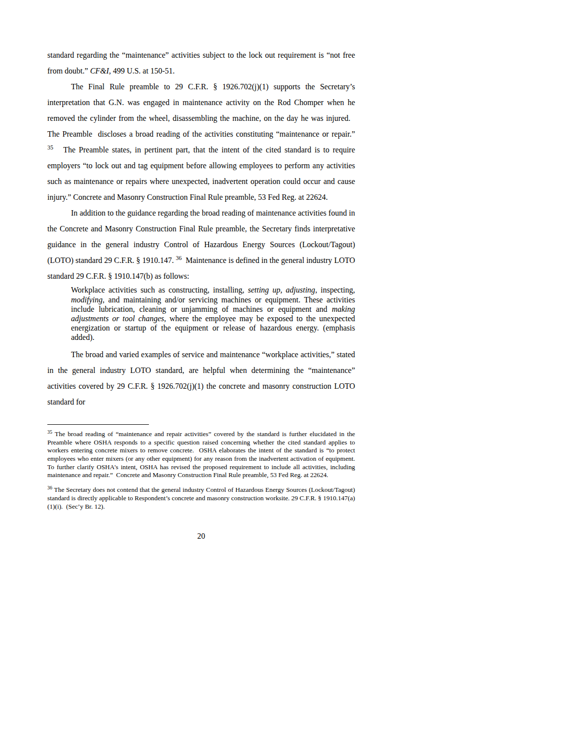standard regarding the “maintenance” activities subject to the lock out requirement is “not free from doubt.” CF&I, 499 U.S. at 150-51.
The Final Rule preamble to 29 C.F.R. § 1926.702(j)(1) supports the Secretary’s interpretation that G.N. was engaged in maintenance activity on the Rod Chomper when he removed the cylinder from the wheel, disassembling the machine, on the day he was injured. The Preamble discloses a broad reading of the activities constituting “maintenance or repair.” 35 The Preamble states, in pertinent part, that the intent of the cited standard is to require employers “to lock out and tag equipment before allowing employees to perform any activities such as maintenance or repairs where unexpected, inadvertent operation could occur and cause injury.” Concrete and Masonry Construction Final Rule preamble, 53 Fed Reg. at 22624.
In addition to the guidance regarding the broad reading of maintenance activities found in the Concrete and Masonry Construction Final Rule preamble, the Secretary finds interpretative guidance in the general industry Control of Hazardous Energy Sources (Lockout/Tagout) (LOTO) standard 29 C.F.R. § 1910.147. 36 Maintenance is defined in the general industry LOTO standard 29 C.F.R. § 1910.147(b) as follows:
Workplace activities such as constructing, installing, setting up, adjusting, inspecting, modifying, and maintaining and/or servicing machines or equipment. These activities include lubrication, cleaning or unjamming of machines or equipment and making adjustments or tool changes, where the employee may be exposed to the unexpected energization or startup of the equipment or release of hazardous energy. (emphasis added).
The broad and varied examples of service and maintenance “workplace activities,” stated in the general industry LOTO standard, are helpful when determining the “maintenance” activities covered by 29 C.F.R. § 1926.702(j)(1) the concrete and masonry construction LOTO standard for
35 The broad reading of “maintenance and repair activities” covered by the standard is further elucidated in the Preamble where OSHA responds to a specific question raised concerning whether the cited standard applies to workers entering concrete mixers to remove concrete. OSHA elaborates the intent of the standard is “to protect employees who enter mixers (or any other equipment) for any reason from the inadvertent activation of equipment. To further clarify OSHA's intent, OSHA has revised the proposed requirement to include all activities, including maintenance and repair.” Concrete and Masonry Construction Final Rule preamble, 53 Fed Reg. at 22624.
36 The Secretary does not contend that the general industry Control of Hazardous Energy Sources (Lockout/Tagout) standard is directly applicable to Respondent’s concrete and masonry construction worksite. 29 C.F.R. § 1910.147(a)(1)(i). (Sec’y Br. 12).
20